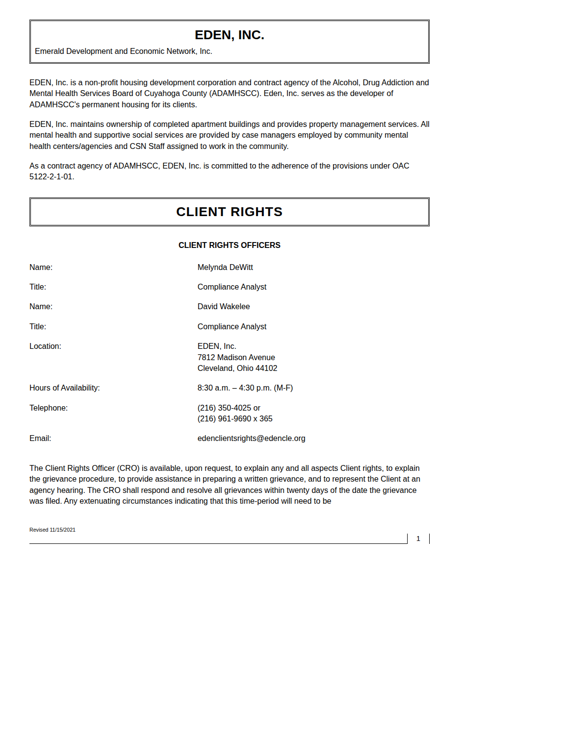EDEN, INC.
Emerald Development and Economic Network, Inc.
EDEN, Inc. is a non-profit housing development corporation and contract agency of the Alcohol, Drug Addiction and Mental Health Services Board of Cuyahoga County (ADAMHSCC). Eden, Inc. serves as the developer of ADAMHSCC's permanent housing for its clients.
EDEN, Inc. maintains ownership of completed apartment buildings and provides property management services. All mental health and supportive social services are provided by case managers employed by community mental health centers/agencies and CSN Staff assigned to work in the community.
As a contract agency of ADAMHSCC, EDEN, Inc. is committed to the adherence of the provisions under OAC 5122-2-1-01.
CLIENT RIGHTS
CLIENT RIGHTS OFFICERS
| Name: | Melynda DeWitt |
| Title: | Compliance Analyst |
| Name: | David Wakelee |
| Title: | Compliance Analyst |
| Location: | EDEN, Inc. 7812 Madison Avenue Cleveland, Ohio 44102 |
| Hours of Availability: | 8:30 a.m. – 4:30 p.m. (M-F) |
| Telephone: | (216) 350-4025 or (216) 961-9690 x 365 |
| Email: | edenclientsrights@edencle.org |
The Client Rights Officer (CRO) is available, upon request, to explain any and all aspects Client rights, to explain the grievance procedure, to provide assistance in preparing a written grievance, and to represent the Client at an agency hearing. The CRO shall respond and resolve all grievances within twenty days of the date the grievance was filed. Any extenuating circumstances indicating that this time-period will need to be
Revised 11/15/2021
1